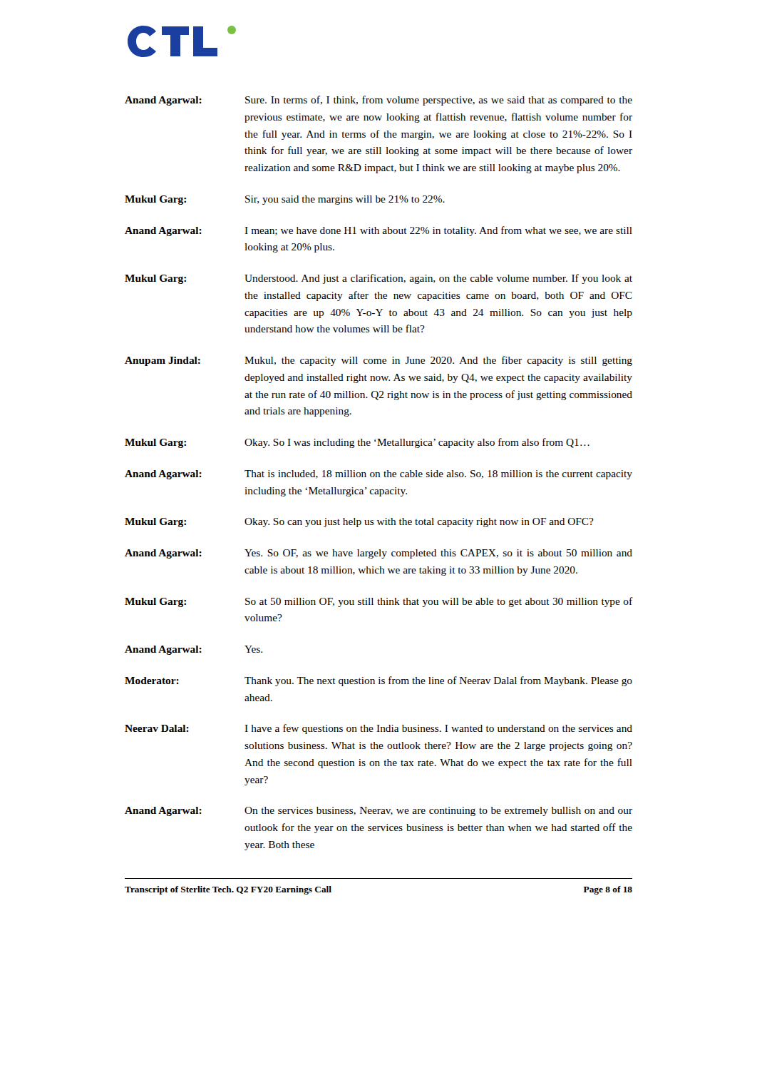Anand Agarwal:
Sure. In terms of, I think, from volume perspective, as we said that as compared to the previous estimate, we are now looking at flattish revenue, flattish volume number for the full year. And in terms of the margin, we are looking at close to 21%-22%. So I think for full year, we are still looking at some impact will be there because of lower realization and some R&D impact, but I think we are still looking at maybe plus 20%.
Mukul Garg:
Sir, you said the margins will be 21% to 22%.
Anand Agarwal:
I mean; we have done H1 with about 22% in totality. And from what we see, we are still looking at 20% plus.
Mukul Garg:
Understood. And just a clarification, again, on the cable volume number. If you look at the installed capacity after the new capacities came on board, both OF and OFC capacities are up 40% Y-o-Y to about 43 and 24 million. So can you just help understand how the volumes will be flat?
Anupam Jindal:
Mukul, the capacity will come in June 2020. And the fiber capacity is still getting deployed and installed right now. As we said, by Q4, we expect the capacity availability at the run rate of 40 million. Q2 right now is in the process of just getting commissioned and trials are happening.
Mukul Garg:
Okay. So I was including the ‘Metallurgica’ capacity also from also from Q1…
Anand Agarwal:
That is included, 18 million on the cable side also. So, 18 million is the current capacity including the ‘Metallurgica’ capacity.
Mukul Garg:
Okay. So can you just help us with the total capacity right now in OF and OFC?
Anand Agarwal:
Yes. So OF, as we have largely completed this CAPEX, so it is about 50 million and cable is about 18 million, which we are taking it to 33 million by June 2020.
Mukul Garg:
So at 50 million OF, you still think that you will be able to get about 30 million type of volume?
Anand Agarwal:
Yes.
Moderator:
Thank you. The next question is from the line of Neerav Dalal from Maybank. Please go ahead.
Neerav Dalal:
I have a few questions on the India business. I wanted to understand on the services and solutions business. What is the outlook there? How are the 2 large projects going on? And the second question is on the tax rate. What do we expect the tax rate for the full year?
Anand Agarwal:
On the services business, Neerav, we are continuing to be extremely bullish on and our outlook for the year on the services business is better than when we had started off the year. Both these
Transcript of Sterlite Tech. Q2 FY20 Earnings Call Page 8 of 18